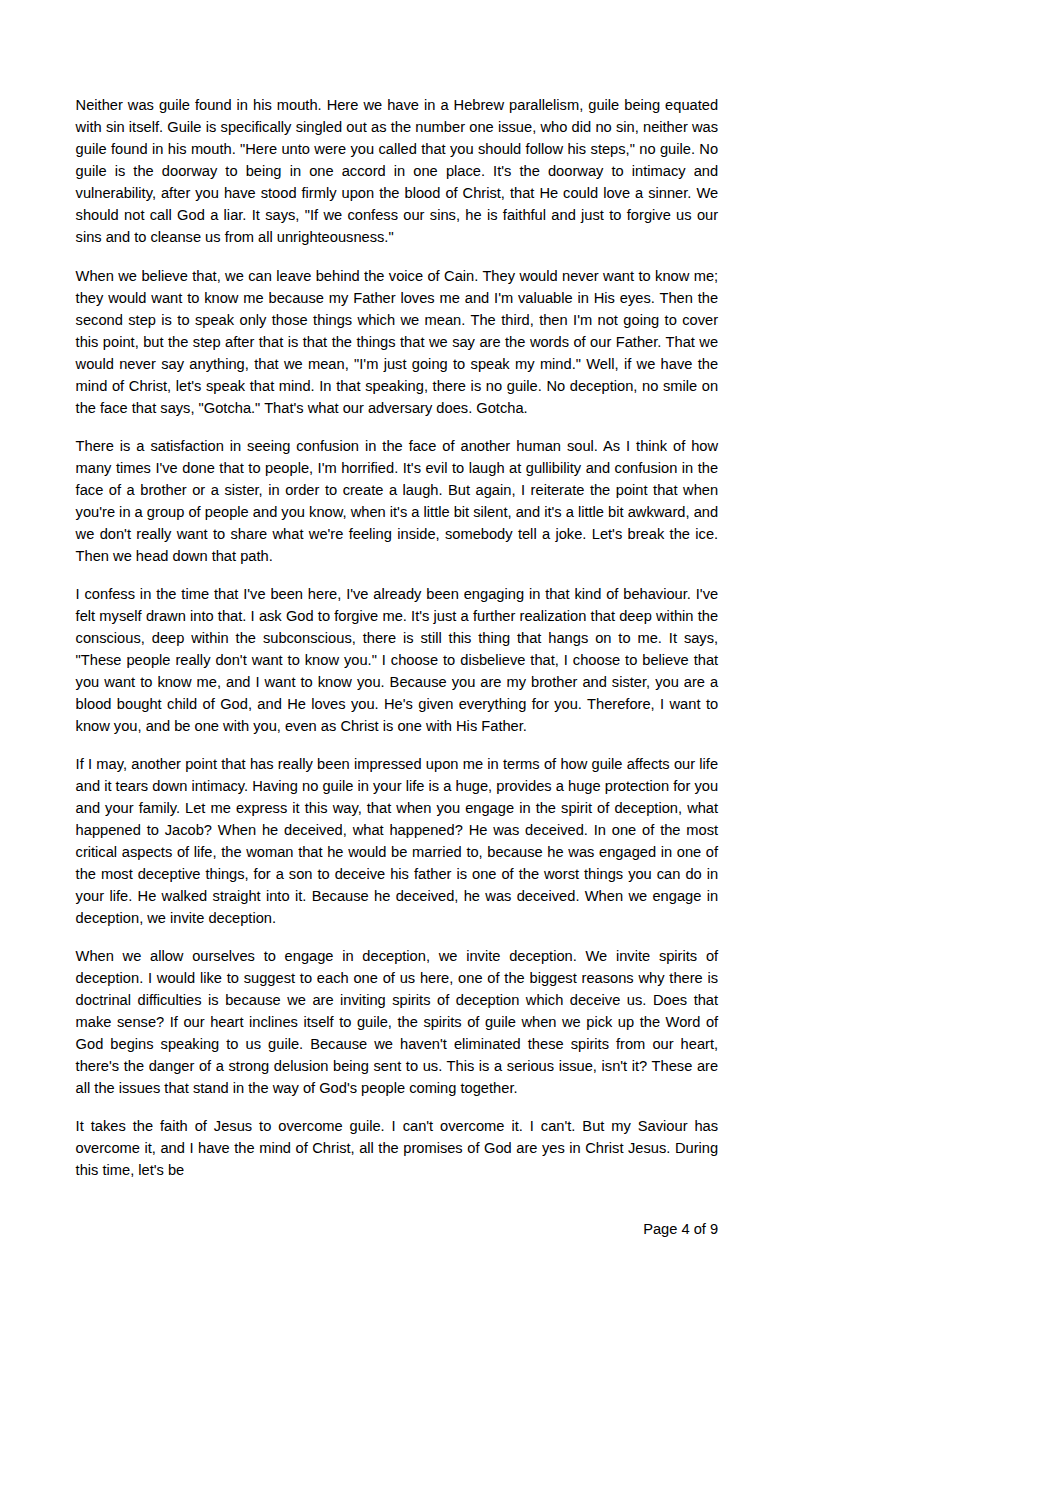Neither was guile found in his mouth. Here we have in a Hebrew parallelism, guile being equated with sin itself. Guile is specifically singled out as the number one issue, who did no sin, neither was guile found in his mouth. "Here unto were you called that you should follow his steps," no guile. No guile is the doorway to being in one accord in one place. It's the doorway to intimacy and vulnerability, after you have stood firmly upon the blood of Christ, that He could love a sinner. We should not call God a liar. It says, "If we confess our sins, he is faithful and just to forgive us our sins and to cleanse us from all unrighteousness."
When we believe that, we can leave behind the voice of Cain. They would never want to know me; they would want to know me because my Father loves me and I'm valuable in His eyes. Then the second step is to speak only those things which we mean. The third, then I'm not going to cover this point, but the step after that is that the things that we say are the words of our Father. That we would never say anything, that we mean, "I'm just going to speak my mind." Well, if we have the mind of Christ, let's speak that mind. In that speaking, there is no guile. No deception, no smile on the face that says, "Gotcha." That's what our adversary does. Gotcha.
There is a satisfaction in seeing confusion in the face of another human soul. As I think of how many times I've done that to people, I'm horrified. It's evil to laugh at gullibility and confusion in the face of a brother or a sister, in order to create a laugh. But again, I reiterate the point that when you're in a group of people and you know, when it's a little bit silent, and it's a little bit awkward, and we don't really want to share what we're feeling inside, somebody tell a joke. Let's break the ice. Then we head down that path.
I confess in the time that I've been here, I've already been engaging in that kind of behaviour. I've felt myself drawn into that. I ask God to forgive me. It's just a further realization that deep within the conscious, deep within the subconscious, there is still this thing that hangs on to me. It says, "These people really don't want to know you." I choose to disbelieve that, I choose to believe that you want to know me, and I want to know you. Because you are my brother and sister, you are a blood bought child of God, and He loves you. He's given everything for you. Therefore, I want to know you, and be one with you, even as Christ is one with His Father.
If I may, another point that has really been impressed upon me in terms of how guile affects our life and it tears down intimacy. Having no guile in your life is a huge, provides a huge protection for you and your family. Let me express it this way, that when you engage in the spirit of deception, what happened to Jacob? When he deceived, what happened? He was deceived. In one of the most critical aspects of life, the woman that he would be married to, because he was engaged in one of the most deceptive things, for a son to deceive his father is one of the worst things you can do in your life. He walked straight into it. Because he deceived, he was deceived. When we engage in deception, we invite deception.
When we allow ourselves to engage in deception, we invite deception. We invite spirits of deception. I would like to suggest to each one of us here, one of the biggest reasons why there is doctrinal difficulties is because we are inviting spirits of deception which deceive us. Does that make sense? If our heart inclines itself to guile, the spirits of guile when we pick up the Word of God begins speaking to us guile. Because we haven't eliminated these spirits from our heart, there's the danger of a strong delusion being sent to us. This is a serious issue, isn't it? These are all the issues that stand in the way of God's people coming together.
It takes the faith of Jesus to overcome guile. I can't overcome it. I can't. But my Saviour has overcome it, and I have the mind of Christ, all the promises of God are yes in Christ Jesus. During this time, let's be
Page 4 of 9